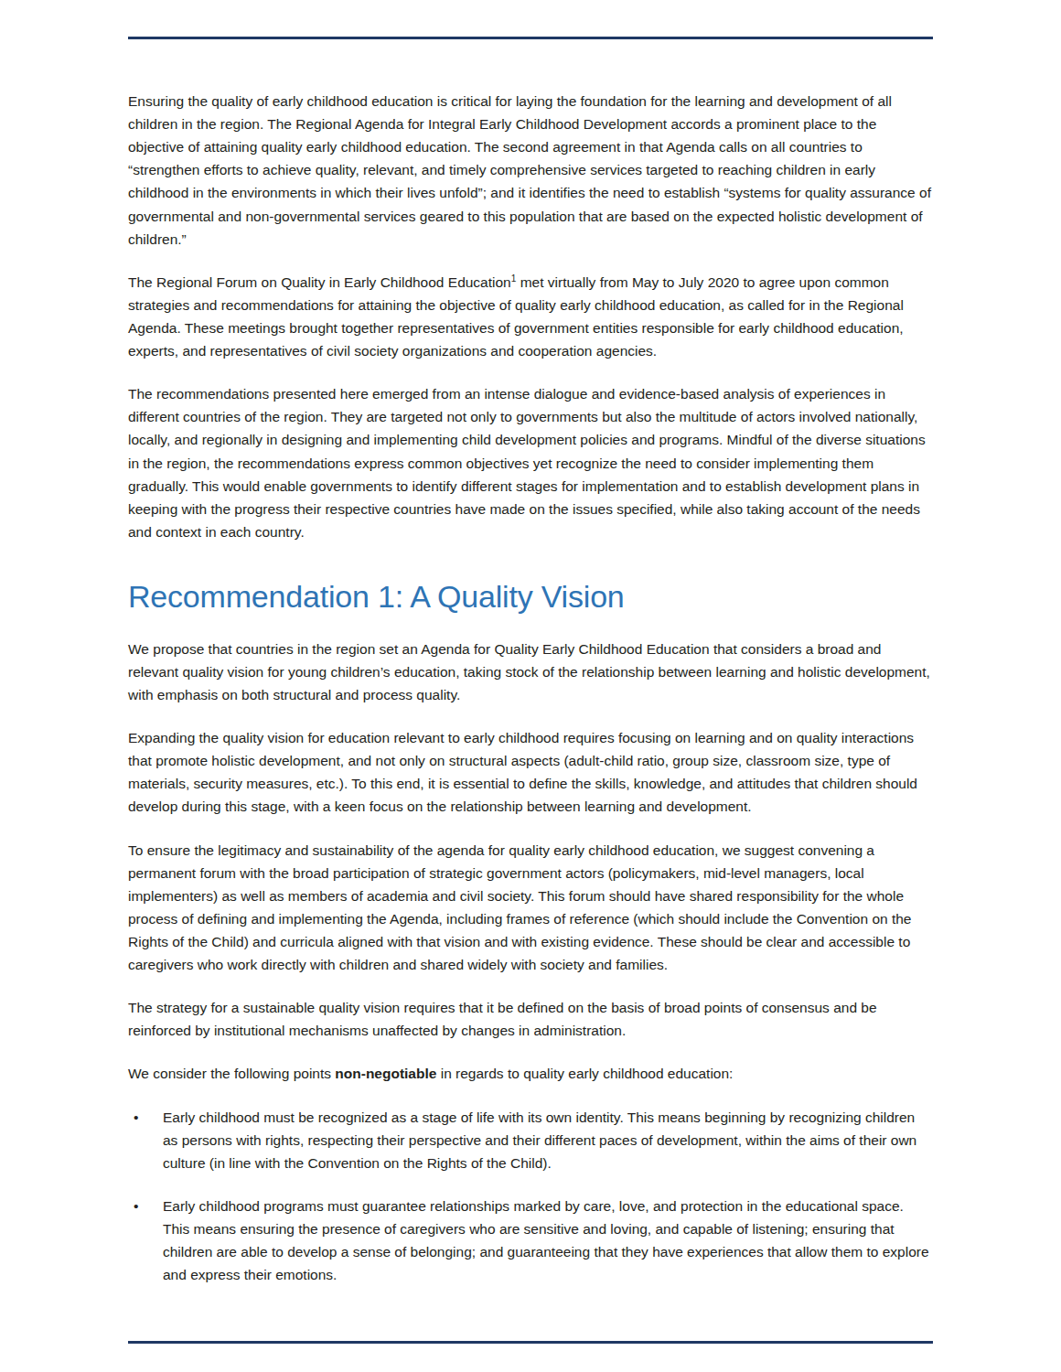Ensuring the quality of early childhood education is critical for laying the foundation for the learning and development of all children in the region. The Regional Agenda for Integral Early Childhood Development accords a prominent place to the objective of attaining quality early childhood education. The second agreement in that Agenda calls on all countries to “strengthen efforts to achieve quality, relevant, and timely comprehensive services targeted to reaching children in early childhood in the environments in which their lives unfold”; and it identifies the need to establish “systems for quality assurance of governmental and non-governmental services geared to this population that are based on the expected holistic development of children.”
The Regional Forum on Quality in Early Childhood Education1 met virtually from May to July 2020 to agree upon common strategies and recommendations for attaining the objective of quality early childhood education, as called for in the Regional Agenda. These meetings brought together representatives of government entities responsible for early childhood education, experts, and representatives of civil society organizations and cooperation agencies.
The recommendations presented here emerged from an intense dialogue and evidence-based analysis of experiences in different countries of the region. They are targeted not only to governments but also the multitude of actors involved nationally, locally, and regionally in designing and implementing child development policies and programs. Mindful of the diverse situations in the region, the recommendations express common objectives yet recognize the need to consider implementing them gradually. This would enable governments to identify different stages for implementation and to establish development plans in keeping with the progress their respective countries have made on the issues specified, while also taking account of the needs and context in each country.
Recommendation 1: A Quality Vision
We propose that countries in the region set an Agenda for Quality Early Childhood Education that considers a broad and relevant quality vision for young children’s education, taking stock of the relationship between learning and holistic development, with emphasis on both structural and process quality.
Expanding the quality vision for education relevant to early childhood requires focusing on learning and on quality interactions that promote holistic development, and not only on structural aspects (adult-child ratio, group size, classroom size, type of materials, security measures, etc.). To this end, it is essential to define the skills, knowledge, and attitudes that children should develop during this stage, with a keen focus on the relationship between learning and development.
To ensure the legitimacy and sustainability of the agenda for quality early childhood education, we suggest convening a permanent forum with the broad participation of strategic government actors (policymakers, mid-level managers, local implementers) as well as members of academia and civil society. This forum should have shared responsibility for the whole process of defining and implementing the Agenda, including frames of reference (which should include the Convention on the Rights of the Child) and curricula aligned with that vision and with existing evidence. These should be clear and accessible to caregivers who work directly with children and shared widely with society and families.
The strategy for a sustainable quality vision requires that it be defined on the basis of broad points of consensus and be reinforced by institutional mechanisms unaffected by changes in administration.
We consider the following points non-negotiable in regards to quality early childhood education:
Early childhood must be recognized as a stage of life with its own identity. This means beginning by recognizing children as persons with rights, respecting their perspective and their different paces of development, within the aims of their own culture (in line with the Convention on the Rights of the Child).
Early childhood programs must guarantee relationships marked by care, love, and protection in the educational space. This means ensuring the presence of caregivers who are sensitive and loving, and capable of listening; ensuring that children are able to develop a sense of belonging; and guaranteeing that they have experiences that allow them to explore and express their emotions.